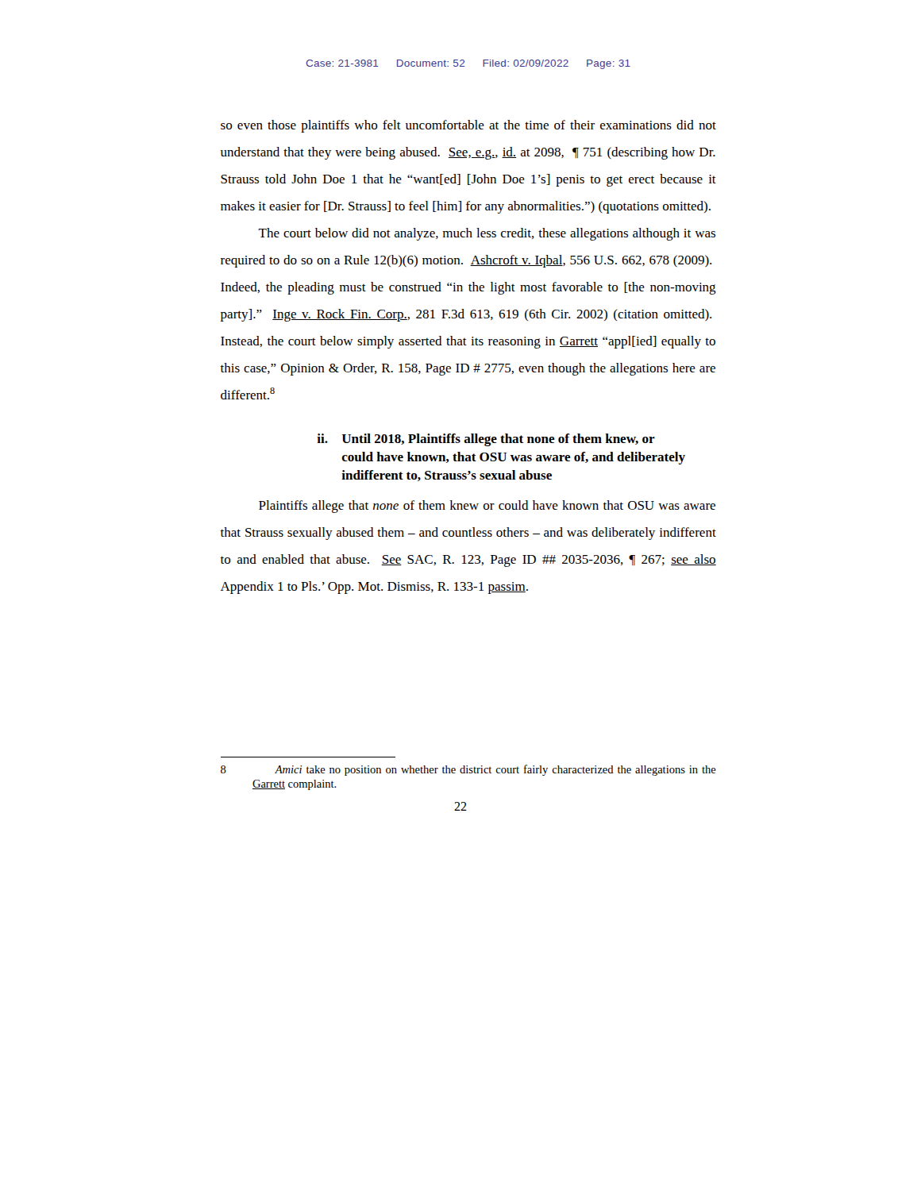Case: 21-3981 Document: 52 Filed: 02/09/2022 Page: 31
so even those plaintiffs who felt uncomfortable at the time of their examinations did not understand that they were being abused. See, e.g., id. at 2098, ¶ 751 (describing how Dr. Strauss told John Doe 1 that he “want[ed] [John Doe 1’s] penis to get erect because it makes it easier for [Dr. Strauss] to feel [him] for any abnormalities.”) (quotations omitted).
The court below did not analyze, much less credit, these allegations although it was required to do so on a Rule 12(b)(6) motion. Ashcroft v. Iqbal, 556 U.S. 662, 678 (2009). Indeed, the pleading must be construed “in the light most favorable to [the non-moving party].” Inge v. Rock Fin. Corp., 281 F.3d 613, 619 (6th Cir. 2002) (citation omitted). Instead, the court below simply asserted that its reasoning in Garrett “appl[ied] equally to this case,” Opinion & Order, R. 158, Page ID # 2775, even though the allegations here are different.8
ii.
Until 2018, Plaintiffs allege that none of them knew, or could have known, that OSU was aware of, and deliberately indifferent to, Strauss’s sexual abuse
Plaintiffs allege that none of them knew or could have known that OSU was aware that Strauss sexually abused them – and countless others – and was deliberately indifferent to and enabled that abuse. See SAC, R. 123, Page ID ## 2035-2036, ¶ 267; see also Appendix 1 to Pls.’ Opp. Mot. Dismiss, R. 133-1 passim.
8
Amici take no position on whether the district court fairly characterized the allegations in the Garrett complaint.
22